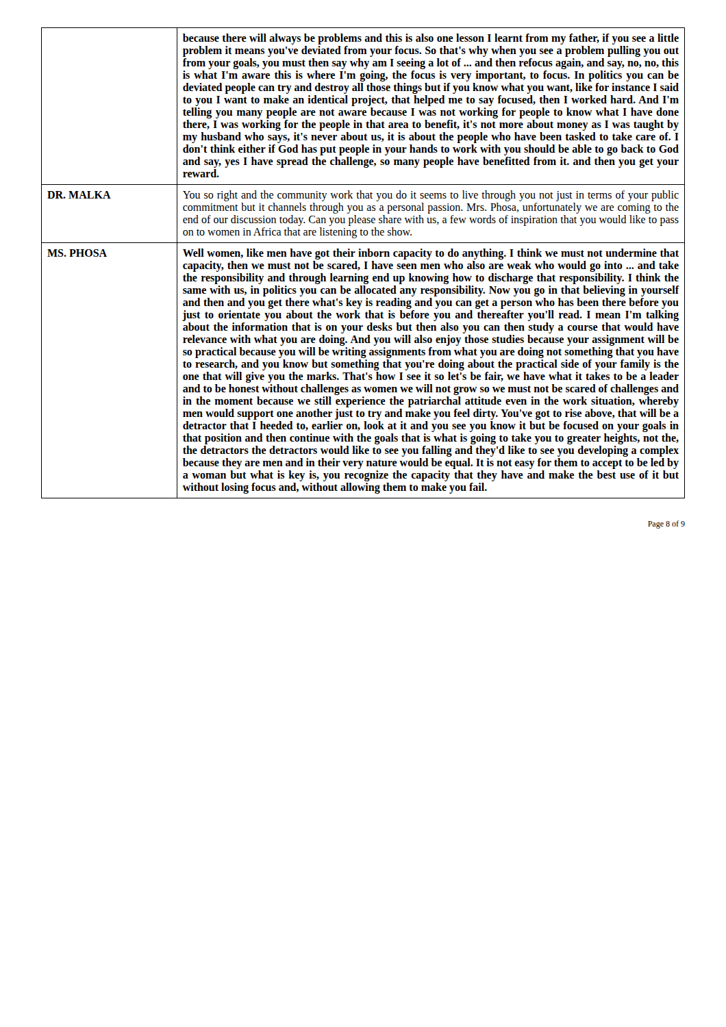| | because there will always be problems and this is also one lesson I learnt from my father, if you see a little problem it means you've deviated from your focus. So that's why when you see a problem pulling you out from your goals, you must then say why am I seeing a lot of ... and then refocus again, and say, no, no, this is what I'm aware this is where I'm going, the focus is very important, to focus. In politics you can be deviated people can try and destroy all those things but if you know what you want, like for instance I said to you I want to make an identical project, that helped me to say focused, then I worked hard. And I'm telling you many people are not aware because I was not working for people to know what I have done there, I was working for the people in that area to benefit, it's not more about money as I was taught by my husband who says, it's never about us, it is about the people who have been tasked to take care of. I don't think either if God has put people in your hands to work with you should be able to go back to God and say, yes I have spread the challenge, so many people have benefitted from it. and then you get your reward. |
| Dr. Malka | You so right and the community work that you do it seems to live through you not just in terms of your public commitment but it channels through you as a personal passion. Mrs. Phosa, unfortunately we are coming to the end of our discussion today. Can you please share with us, a few words of inspiration that you would like to pass on to women in Africa that are listening to the show. |
| Ms. Phosa | Well women, like men have got their inborn capacity to do anything. I think we must not undermine that capacity, then we must not be scared, I have seen men who also are weak who would go into ... and take the responsibility and through learning end up knowing how to discharge that responsibility. I think the same with us, in politics you can be allocated any responsibility. Now you go in that believing in yourself and then and you get there what's key is reading and you can get a person who has been there before you just to orientate you about the work that is before you and thereafter you'll read. I mean I'm talking about the information that is on your desks but then also you can then study a course that would have relevance with what you are doing. And you will also enjoy those studies because your assignment will be so practical because you will be writing assignments from what you are doing not something that you have to research, and you know but something that you're doing about the practical side of your family is the one that will give you the marks. That's how I see it so let's be fair, we have what it takes to be a leader and to be honest without challenges as women we will not grow so we must not be scared of challenges and in the moment because we still experience the patriarchal attitude even in the work situation, whereby men would support one another just to try and make you feel dirty. You've got to rise above, that will be a detractor that I heeded to, earlier on, look at it and you see you know it but be focused on your goals in that position and then continue with the goals that is what is going to take you to greater heights, not the, the detractors the detractors would like to see you falling and they'd like to see you developing a complex because they are men and in their very nature would be equal. It is not easy for them to accept to be led by a woman but what is key is, you recognize the capacity that they have and make the best use of it but without losing focus and, without allowing them to make you fail. |
Page 8 of 9